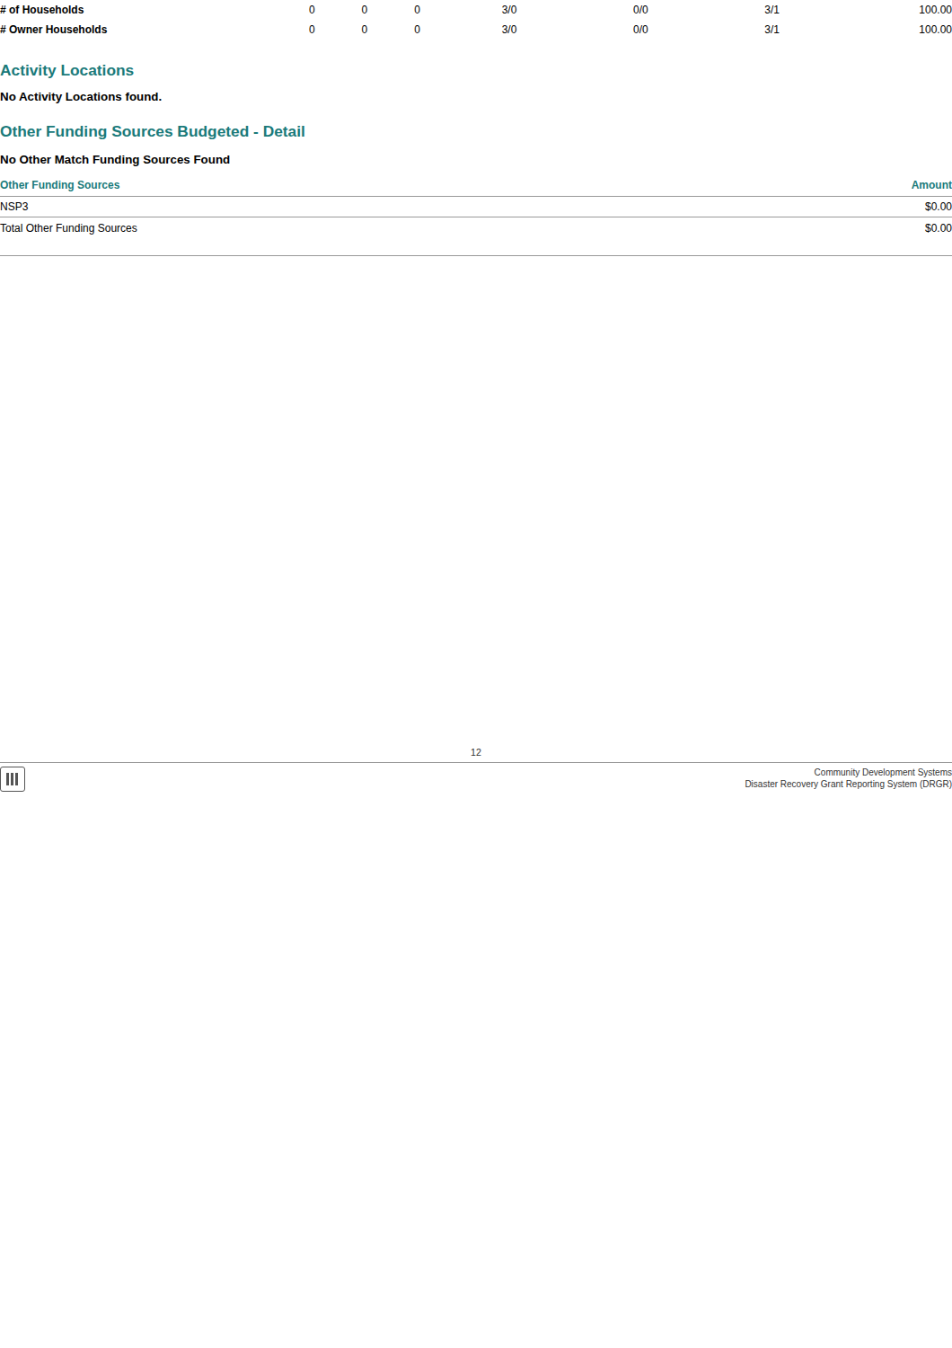| # of Households | 0 | 0 | 0 | 3/0 | 0/0 | 3/1 | 100.00 |
| # Owner Households | 0 | 0 | 0 | 3/0 | 0/0 | 3/1 | 100.00 |
Activity Locations
No Activity Locations found.
Other Funding Sources Budgeted - Detail
No Other Match Funding Sources Found
| Other Funding Sources | Amount |
| --- | --- |
| NSP3 | $0.00 |
| Total Other Funding Sources | $0.00 |
12
Community Development Systems
Disaster Recovery Grant Reporting System (DRGR)